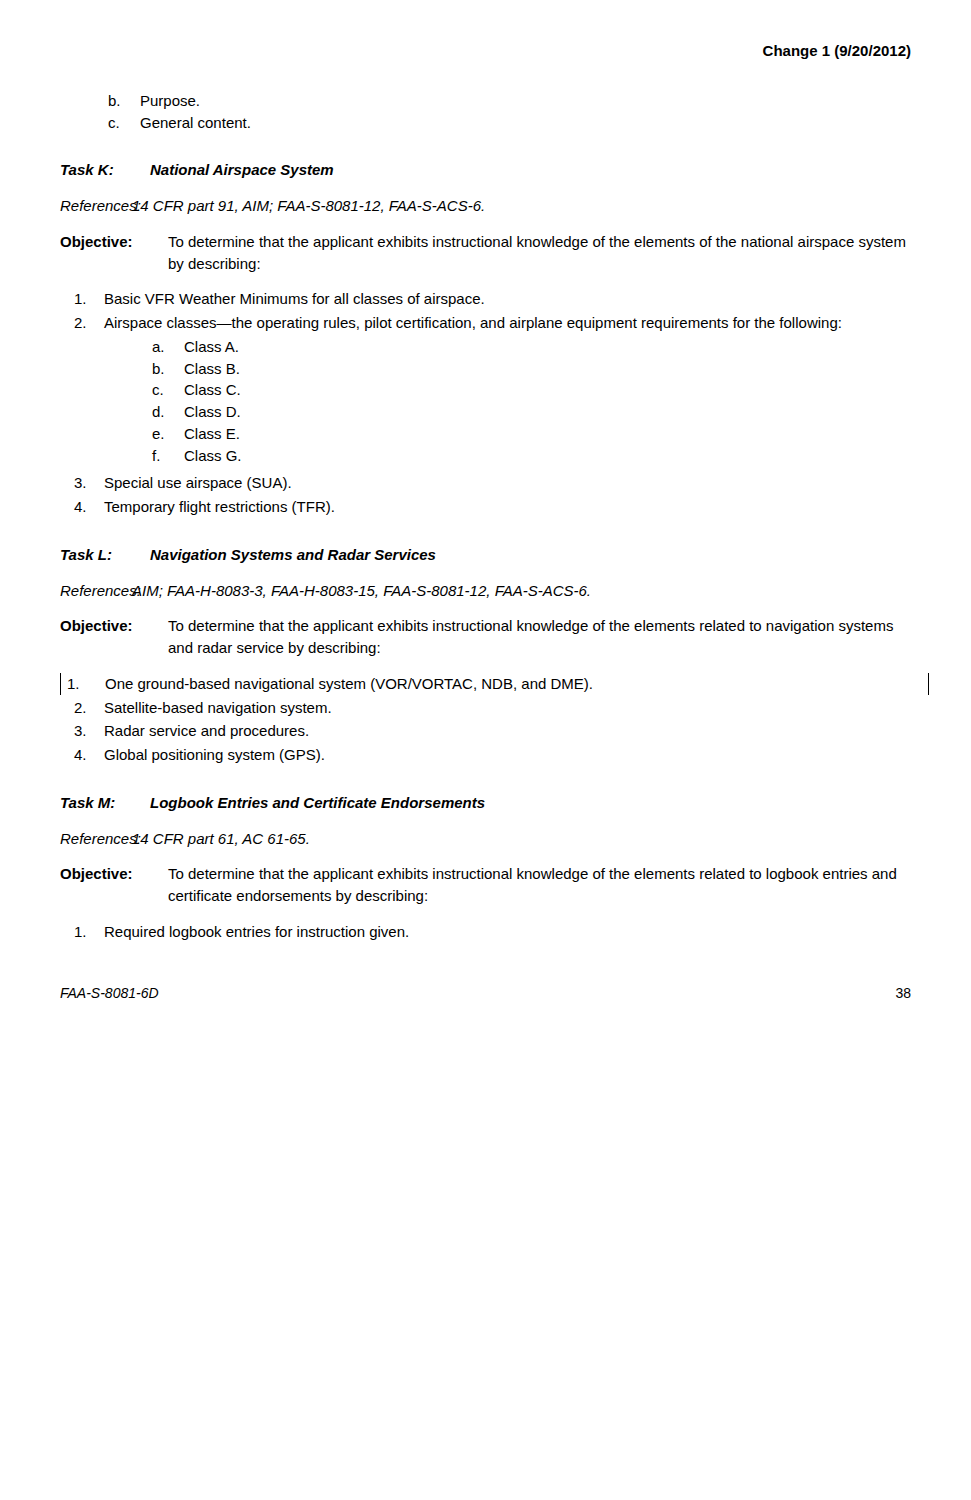Change 1 (9/20/2012)
b. Purpose.
c. General content.
Task K: National Airspace System
References: 14 CFR part 91, AIM; FAA-S-8081-12, FAA-S-ACS-6.
Objective: To determine that the applicant exhibits instructional knowledge of the elements of the national airspace system by describing:
1. Basic VFR Weather Minimums for all classes of airspace.
2. Airspace classes—the operating rules, pilot certification, and airplane equipment requirements for the following:
a. Class A.
b. Class B.
c. Class C.
d. Class D.
e. Class E.
f. Class G.
3. Special use airspace (SUA).
4. Temporary flight restrictions (TFR).
Task L: Navigation Systems and Radar Services
References: AIM; FAA-H-8083-3, FAA-H-8083-15, FAA-S-8081-12, FAA-S-ACS-6.
Objective: To determine that the applicant exhibits instructional knowledge of the elements related to navigation systems and radar service by describing:
1. One ground-based navigational system (VOR/VORTAC, NDB, and DME).
2. Satellite-based navigation system.
3. Radar service and procedures.
4. Global positioning system (GPS).
Task M: Logbook Entries and Certificate Endorsements
References: 14 CFR part 61, AC 61-65.
Objective: To determine that the applicant exhibits instructional knowledge of the elements related to logbook entries and certificate endorsements by describing:
1. Required logbook entries for instruction given.
FAA-S-8081-6D 38